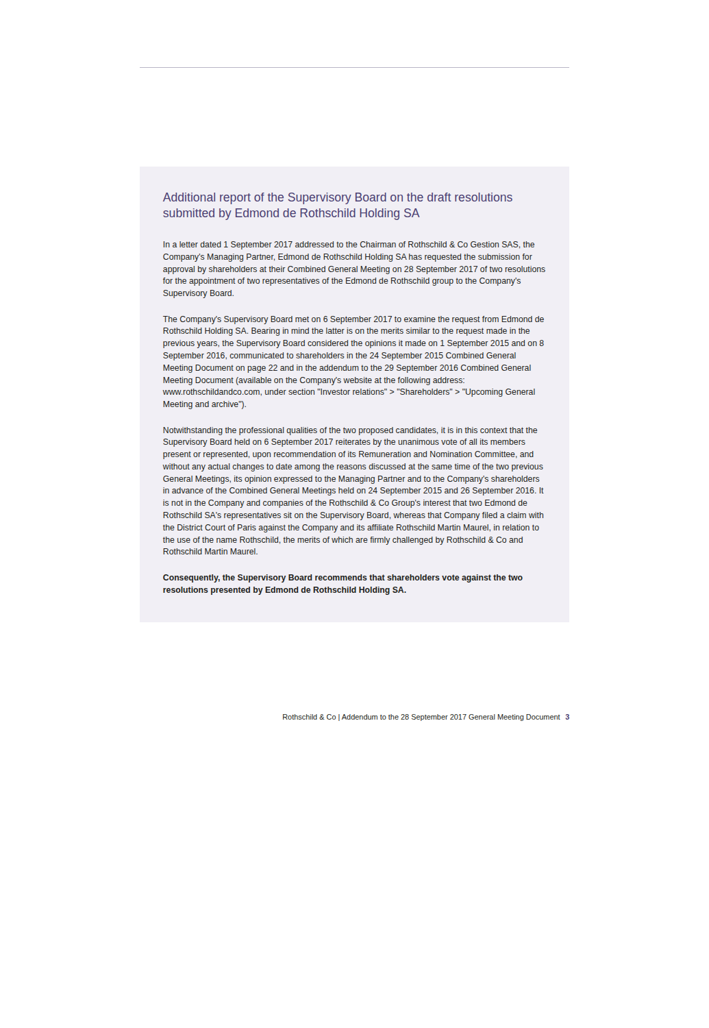Additional report of the Supervisory Board on the draft resolutions submitted by Edmond de Rothschild Holding SA
In a letter dated 1 September 2017 addressed to the Chairman of Rothschild & Co Gestion SAS, the Company's Managing Partner, Edmond de Rothschild Holding SA has requested the submission for approval by shareholders at their Combined General Meeting on 28 September 2017 of two resolutions for the appointment of two representatives of the Edmond de Rothschild group to the Company's Supervisory Board.
The Company's Supervisory Board met on 6 September 2017 to examine the request from Edmond de Rothschild Holding SA. Bearing in mind the latter is on the merits similar to the request made in the previous years, the Supervisory Board considered the opinions it made on 1 September 2015 and on 8 September 2016, communicated to shareholders in the 24 September 2015 Combined General Meeting Document on page 22 and in the addendum to the 29 September 2016 Combined General Meeting Document (available on the Company's website at the following address: www.rothschildandco.com, under section "Investor relations" > "Shareholders" > "Upcoming General Meeting and archive").
Notwithstanding the professional qualities of the two proposed candidates, it is in this context that the Supervisory Board held on 6 September 2017 reiterates by the unanimous vote of all its members present or represented, upon recommendation of its Remuneration and Nomination Committee, and without any actual changes to date among the reasons discussed at the same time of the two previous General Meetings, its opinion expressed to the Managing Partner and to the Company's shareholders in advance of the Combined General Meetings held on 24 September 2015 and 26 September 2016. It is not in the Company and companies of the Rothschild & Co Group's interest that two Edmond de Rothschild SA's representatives sit on the Supervisory Board, whereas that Company filed a claim with the District Court of Paris against the Company and its affiliate Rothschild Martin Maurel, in relation to the use of the name Rothschild, the merits of which are firmly challenged by Rothschild & Co and Rothschild Martin Maurel.
Consequently, the Supervisory Board recommends that shareholders vote against the two resolutions presented by Edmond de Rothschild Holding SA.
Rothschild & Co | Addendum to the 28 September 2017 General Meeting Document3